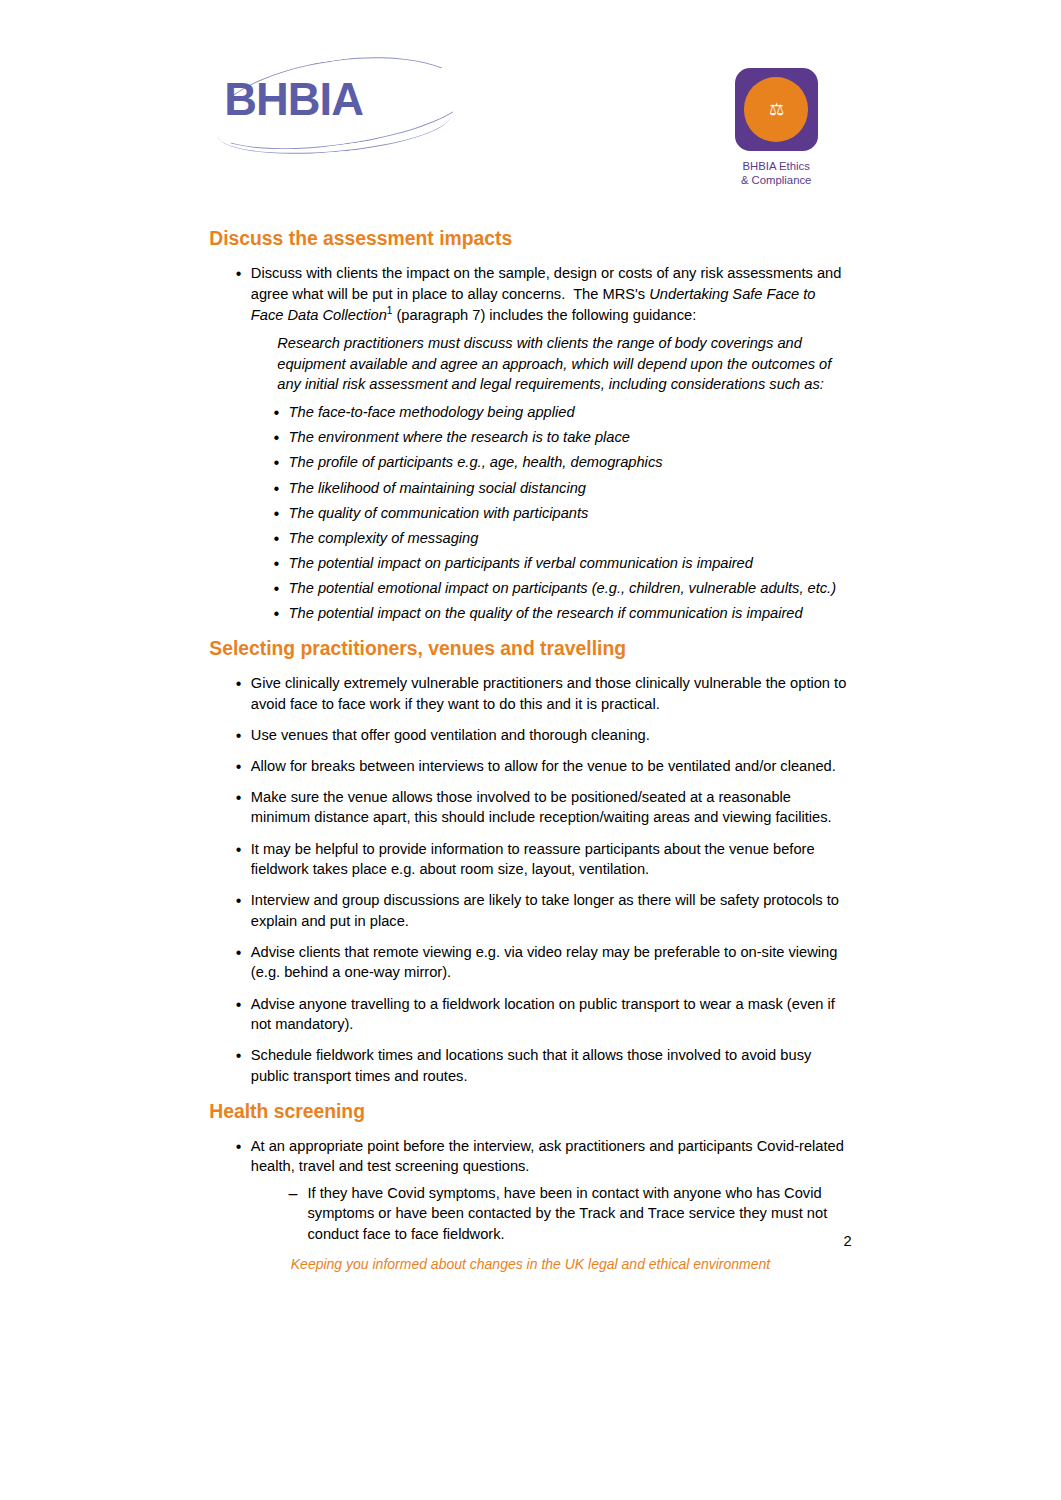BHBIA
⚖
BHBIA Ethics
& Compliance
Discuss the assessment impacts
Discuss with clients the impact on the sample, design or costs of any risk assessments and agree what will be put in place to allay concerns. The MRS's Undertaking Safe Face to Face Data Collection1 (paragraph 7) includes the following guidance:
Research practitioners must discuss with clients the range of body coverings and equipment available and agree an approach, which will depend upon the outcomes of any initial risk assessment and legal requirements, including considerations such as:
The face-to-face methodology being applied
The environment where the research is to take place
The profile of participants e.g., age, health, demographics
The likelihood of maintaining social distancing
The quality of communication with participants
The complexity of messaging
The potential impact on participants if verbal communication is impaired
The potential emotional impact on participants (e.g., children, vulnerable adults, etc.)
The potential impact on the quality of the research if communication is impaired
Selecting practitioners, venues and travelling
Give clinically extremely vulnerable practitioners and those clinically vulnerable the option to avoid face to face work if they want to do this and it is practical.
Use venues that offer good ventilation and thorough cleaning.
Allow for breaks between interviews to allow for the venue to be ventilated and/or cleaned.
Make sure the venue allows those involved to be positioned/seated at a reasonable minimum distance apart, this should include reception/waiting areas and viewing facilities.
It may be helpful to provide information to reassure participants about the venue before fieldwork takes place e.g. about room size, layout, ventilation.
Interview and group discussions are likely to take longer as there will be safety protocols to explain and put in place.
Advise clients that remote viewing e.g. via video relay may be preferable to on-site viewing (e.g. behind a one-way mirror).
Advise anyone travelling to a fieldwork location on public transport to wear a mask (even if not mandatory).
Schedule fieldwork times and locations such that it allows those involved to avoid busy public transport times and routes.
Health screening
At an appropriate point before the interview, ask practitioners and participants Covid-related health, travel and test screening questions.
If they have Covid symptoms, have been in contact with anyone who has Covid symptoms or have been contacted by the Track and Trace service they must not conduct face to face fieldwork.
2
Keeping you informed about changes in the UK legal and ethical environment